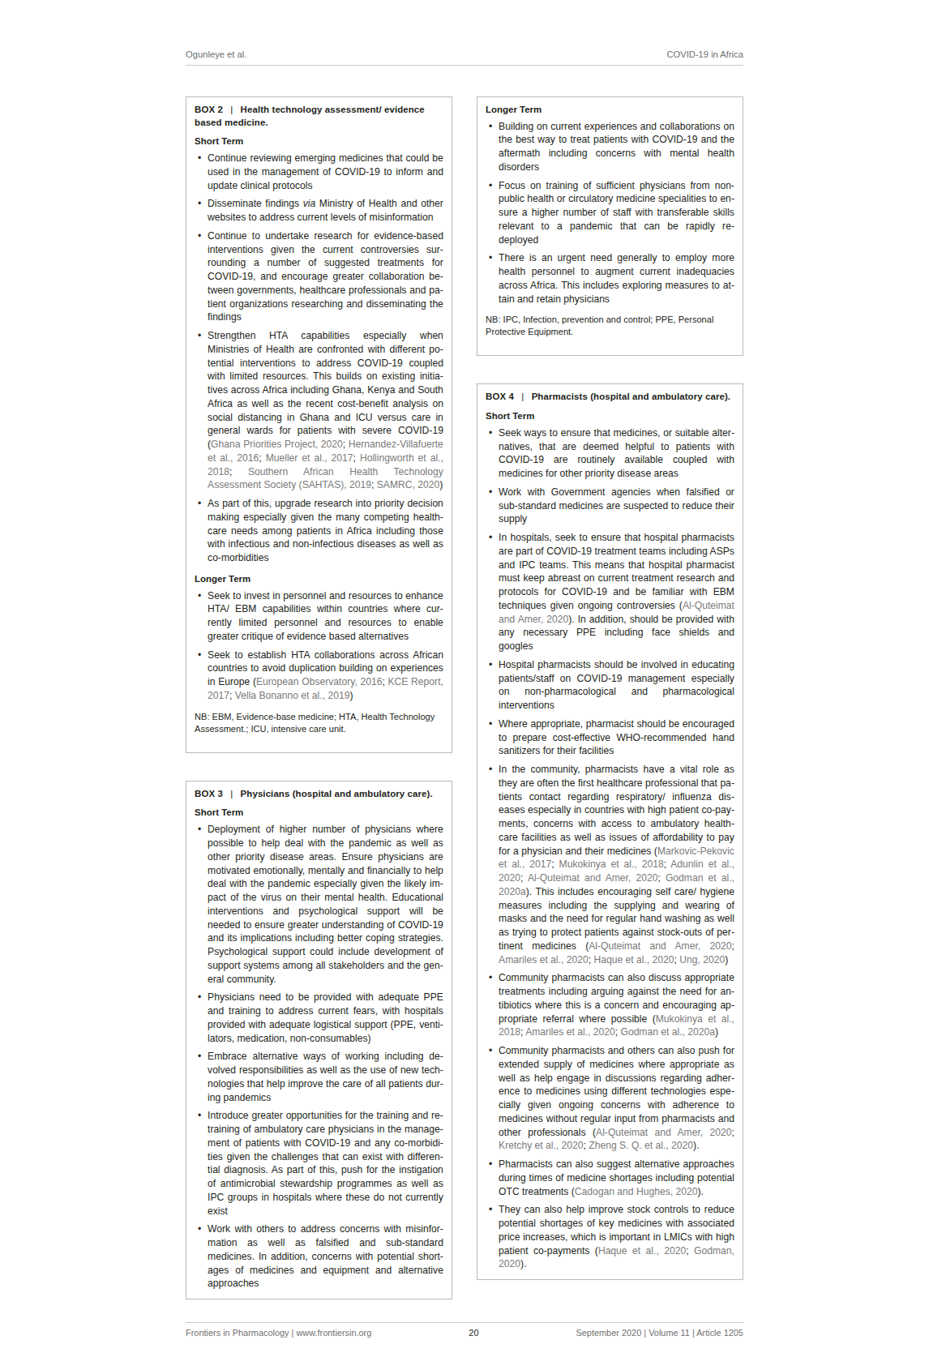Ogunleye et al.
COVID-19 in Africa
BOX 2 | Health technology assessment/ evidence based medicine.
Short Term
Continue reviewing emerging medicines that could be used in the management of COVID-19 to inform and update clinical protocols
Disseminate findings via Ministry of Health and other websites to address current levels of misinformation
Continue to undertake research for evidence-based interventions given the current controversies surrounding a number of suggested treatments for COVID-19, and encourage greater collaboration between governments, healthcare professionals and patient organizations researching and disseminating the findings
Strengthen HTA capabilities especially when Ministries of Health are confronted with different potential interventions to address COVID-19 coupled with limited resources. This builds on existing initiatives across Africa including Ghana, Kenya and South Africa as well as the recent cost-benefit analysis on social distancing in Ghana and ICU versus care in general wards for patients with severe COVID-19 (Ghana Priorities Project, 2020; Hernandez-Villafuerte et al., 2016; Mueller et al., 2017; Hollingworth et al., 2018; Southern African Health Technology Assessment Society (SAHTAS), 2019; SAMRC, 2020)
As part of this, upgrade research into priority decision making especially given the many competing healthcare needs among patients in Africa including those with infectious and non-infectious diseases as well as co-morbidities
Longer Term
Seek to invest in personnel and resources to enhance HTA/ EBM capabilities within countries where currently limited personnel and resources to enable greater critique of evidence based alternatives
Seek to establish HTA collaborations across African countries to avoid duplication building on experiences in Europe (European Observatory, 2016; KCE Report, 2017; Vella Bonanno et al., 2019)
NB: EBM, Evidence-base medicine; HTA, Health Technology Assessment.; ICU, intensive care unit.
BOX 3 | Physicians (hospital and ambulatory care).
Short Term
Deployment of higher number of physicians where possible to help deal with the pandemic as well as other priority disease areas. Ensure physicians are motivated emotionally, mentally and financially to help deal with the pandemic especially given the likely impact of the virus on their mental health. Educational interventions and psychological support will be needed to ensure greater understanding of COVID-19 and its implications including better coping strategies. Psychological support could include development of support systems among all stakeholders and the general community.
Physicians need to be provided with adequate PPE and training to address current fears, with hospitals provided with adequate logistical support (PPE, ventilators, medication, non-consumables)
Embrace alternative ways of working including devolved responsibilities as well as the use of new technologies that help improve the care of all patients during pandemics
Introduce greater opportunities for the training and re-training of ambulatory care physicians in the management of patients with COVID-19 and any co-morbidities given the challenges that can exist with differential diagnosis. As part of this, push for the instigation of antimicrobial stewardship programmes as well as IPC groups in hospitals where these do not currently exist
Work with others to address concerns with misinformation as well as falsified and sub-standard medicines. In addition, concerns with potential shortages of medicines and equipment and alternative approaches
Longer Term
Building on current experiences and collaborations on the best way to treat patients with COVID-19 and the aftermath including concerns with mental health disorders
Focus on training of sufficient physicians from non-public health or circulatory medicine specialities to ensure a higher number of staff with transferable skills relevant to a pandemic that can be rapidly re-deployed
There is an urgent need generally to employ more health personnel to augment current inadequacies across Africa. This includes exploring measures to attain and retain physicians
NB: IPC, Infection, prevention and control; PPE, Personal Protective Equipment.
BOX 4 | Pharmacists (hospital and ambulatory care).
Short Term
Seek ways to ensure that medicines, or suitable alternatives, that are deemed helpful to patients with COVID-19 are routinely available coupled with medicines for other priority disease areas
Work with Government agencies when falsified or sub-standard medicines are suspected to reduce their supply
In hospitals, seek to ensure that hospital pharmacists are part of COVID-19 treatment teams including ASPs and IPC teams. This means that hospital pharmacist must keep abreast on current treatment research and protocols for COVID-19 and be familiar with EBM techniques given ongoing controversies (Al-Quteimat and Amer, 2020). In addition, should be provided with any necessary PPE including face shields and googles
Hospital pharmacists should be involved in educating patients/staff on COVID-19 management especially on non-pharmacological and pharmacological interventions
Where appropriate, pharmacist should be encouraged to prepare cost-effective WHO-recommended hand sanitizers for their facilities
In the community, pharmacists have a vital role as they are often the first healthcare professional that patients contact regarding respiratory/ influenza diseases especially in countries with high patient co-payments, concerns with access to ambulatory healthcare facilities as well as issues of affordability to pay for a physician and their medicines (Markovic-Pekovic et al., 2017; Mukokinya et al., 2018; Adunlin et al., 2020; Al-Quteimat and Amer, 2020; Godman et al., 2020a). This includes encouraging self care/ hygiene measures including the supplying and wearing of masks and the need for regular hand washing as well as trying to protect patients against stock-outs of pertinent medicines (Al-Quteimat and Amer, 2020; Amariles et al., 2020; Haque et al., 2020; Ung, 2020)
Community pharmacists can also discuss appropriate treatments including arguing against the need for antibiotics where this is a concern and encouraging appropriate referral where possible (Mukokinya et al., 2018; Amariles et al., 2020; Godman et al., 2020a)
Community pharmacists and others can also push for extended supply of medicines where appropriate as well as help engage in discussions regarding adherence to medicines using different technologies especially given ongoing concerns with adherence to medicines without regular input from pharmacists and other professionals (Al-Quteimat and Amer, 2020; Kretchy et al., 2020; Zheng S. Q. et al., 2020).
Pharmacists can also suggest alternative approaches during times of medicine shortages including potential OTC treatments (Cadogan and Hughes, 2020).
They can also help improve stock controls to reduce potential shortages of key medicines with associated price increases, which is important in LMICs with high patient co-payments (Haque et al., 2020; Godman, 2020).
Frontiers in Pharmacology | www.frontiersin.org
20
September 2020 | Volume 11 | Article 1205